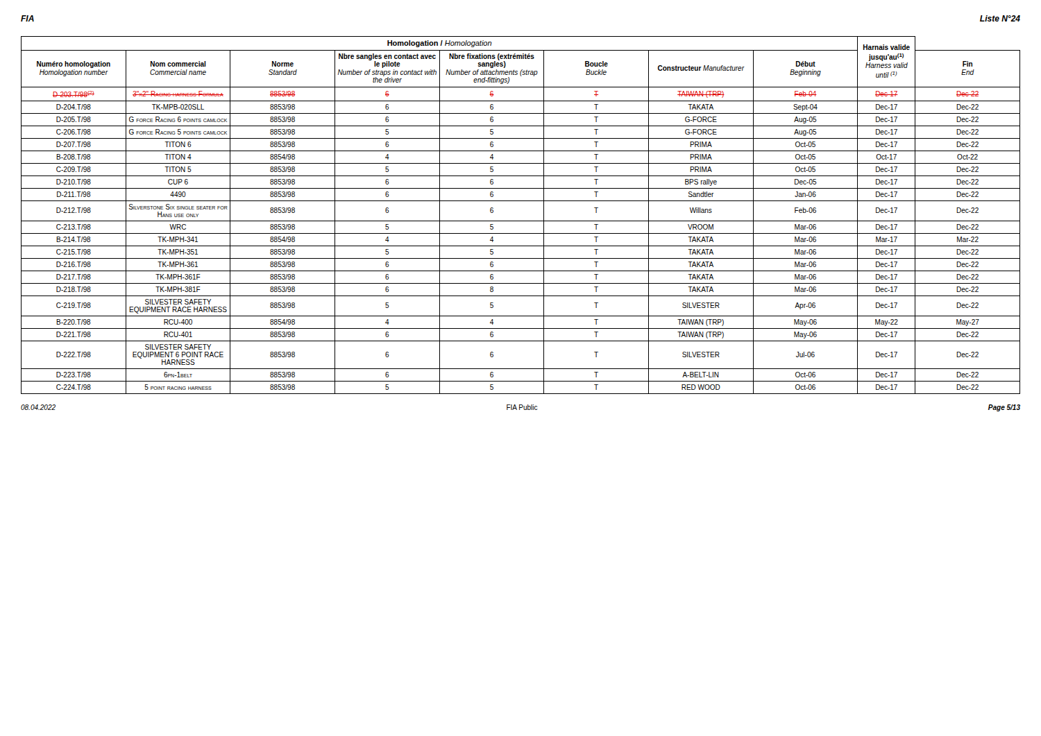FIA
Liste N°24
| Homologation / Homologation | Harnais valide jusqu'au (1) Harness valid until (1) |
| --- | --- |
| Numéro homologation Homologation number | Nom commercial Commercial name | Norme Standard | Nbre sangles en contact avec le pilote Number of straps in contact with the driver | Nbre fixations (extrémités sangles) Number of attachments (strap end-fittings) | Boucle Buckle | Constructeur Manufacturer | Début Beginning | Fin End |
| D-203.T/98 (2) | 3"x2" Racing harness Formula | 8853/98 | 6 | 6 | T | TAIWAN (TRP) | Feb-04 | Dec-17 | Dec-22 |
| D-204.T/98 | TK-MPB-020SLL | 8853/98 | 6 | 6 | T | TAKATA | Sept-04 | Dec-17 | Dec-22 |
| D-205.T/98 | G force Racing 6 points camlock | 8853/98 | 6 | 6 | T | G-FORCE | Aug-05 | Dec-17 | Dec-22 |
| C-206.T/98 | G force Racing 5 points camlock | 8853/98 | 5 | 5 | T | G-FORCE | Aug-05 | Dec-17 | Dec-22 |
| D-207.T/98 | TITON 6 | 8853/98 | 6 | 6 | T | PRIMA | Oct-05 | Dec-17 | Dec-22 |
| B-208.T/98 | TITON 4 | 8854/98 | 4 | 4 | T | PRIMA | Oct-05 | Oct-17 | Oct-22 |
| C-209.T/98 | TITON 5 | 8853/98 | 5 | 5 | T | PRIMA | Oct-05 | Dec-17 | Dec-22 |
| D-210.T/98 | CUP 6 | 8853/98 | 6 | 6 | T | BPS rallye | Dec-05 | Dec-17 | Dec-22 |
| D-211.T/98 | 4490 | 8853/98 | 6 | 6 | T | Sandtler | Jan-06 | Dec-17 | Dec-22 |
| D-212.T/98 | Silverstone Six single seater for Hans use only | 8853/98 | 6 | 6 | T | Willans | Feb-06 | Dec-17 | Dec-22 |
| C-213.T/98 | WRC | 8853/98 | 5 | 5 | T | VROOM | Mar-06 | Dec-17 | Dec-22 |
| B-214.T/98 | TK-MPH-341 | 8854/98 | 4 | 4 | T | TAKATA | Mar-06 | Mar-17 | Mar-22 |
| C-215.T/98 | TK-MPH-351 | 8853/98 | 5 | 5 | T | TAKATA | Mar-06 | Dec-17 | Dec-22 |
| D-216.T/98 | TK-MPH-361 | 8853/98 | 6 | 6 | T | TAKATA | Mar-06 | Dec-17 | Dec-22 |
| D-217.T/98 | TK-MPH-361F | 8853/98 | 6 | 6 | T | TAKATA | Mar-06 | Dec-17 | Dec-22 |
| D-218.T/98 | TK-MPH-381F | 8853/98 | 6 | 8 | T | TAKATA | Mar-06 | Dec-17 | Dec-22 |
| C-219.T/98 | SILVESTER SAFETY EQUIPMENT RACE HARNESS | 8853/98 | 5 | 5 | T | SILVESTER | Apr-06 | Dec-17 | Dec-22 |
| B-220.T/98 | RCU-400 | 8854/98 | 4 | 4 | T | TAIWAN (TRP) | May-06 | May-22 | May-27 |
| D-221.T/98 | RCU-401 | 8853/98 | 6 | 6 | T | TAIWAN (TRP) | May-06 | Dec-17 | Dec-22 |
| D-222.T/98 | SILVESTER SAFETY EQUIPMENT 6 POINT RACE HARNESS | 8853/98 | 6 | 6 | T | SILVESTER | Jul-06 | Dec-17 | Dec-22 |
| D-223.T/98 | 6pn-1belt | 8853/98 | 6 | 6 | T | A-BELT-LIN | Oct-06 | Dec-17 | Dec-22 |
| C-224.T/98 | 5 point racing harness | 8853/98 | 5 | 5 | T | RED WOOD | Oct-06 | Dec-17 | Dec-22 |
08.04.2022
FIA Public
Page 5/13